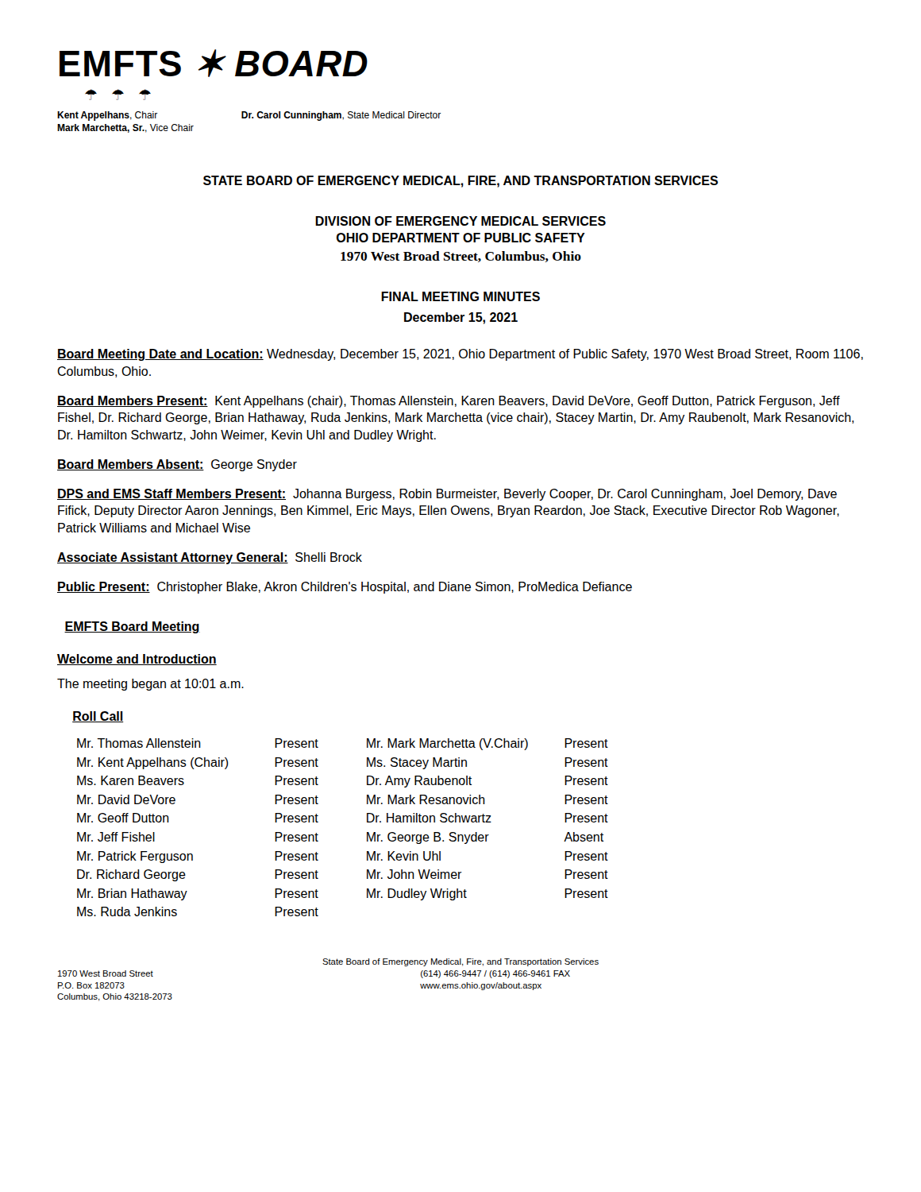EMFTS ✶ BOARD
☂ ☂ ☂
Kent Appelhans, ChairDr. Carol Cunningham, State Medical Director
Mark Marchetta, Sr., Vice Chair
STATE BOARD OF EMERGENCY MEDICAL, FIRE, AND TRANSPORTATION SERVICES
DIVISION OF EMERGENCY MEDICAL SERVICES
OHIO DEPARTMENT OF PUBLIC SAFETY
1970 West Broad Street, Columbus, Ohio
FINAL MEETING MINUTES
December 15, 2021
Board Meeting Date and Location: Wednesday, December 15, 2021, Ohio Department of Public Safety, 1970 West Broad Street, Room 1106, Columbus, Ohio.
Board Members Present: Kent Appelhans (chair), Thomas Allenstein, Karen Beavers, David DeVore, Geoff Dutton, Patrick Ferguson, Jeff Fishel, Dr. Richard George, Brian Hathaway, Ruda Jenkins, Mark Marchetta (vice chair), Stacey Martin, Dr. Amy Raubenolt, Mark Resanovich, Dr. Hamilton Schwartz, John Weimer, Kevin Uhl and Dudley Wright.
Board Members Absent: George Snyder
DPS and EMS Staff Members Present: Johanna Burgess, Robin Burmeister, Beverly Cooper, Dr. Carol Cunningham, Joel Demory, Dave Fifick, Deputy Director Aaron Jennings, Ben Kimmel, Eric Mays, Ellen Owens, Bryan Reardon, Joe Stack, Executive Director Rob Wagoner, Patrick Williams and Michael Wise
Associate Assistant Attorney General: Shelli Brock
Public Present: Christopher Blake, Akron Children's Hospital, and Diane Simon, ProMedica Defiance
EMFTS Board Meeting
Welcome and Introduction
The meeting began at 10:01 a.m.
Roll Call
| Mr. Thomas Allenstein | Present | Mr. Mark Marchetta (V.Chair) | Present |
| Mr. Kent Appelhans (Chair) | Present | Ms. Stacey Martin | Present |
| Ms. Karen Beavers | Present | Dr. Amy Raubenolt | Present |
| Mr. David DeVore | Present | Mr. Mark Resanovich | Present |
| Mr. Geoff Dutton | Present | Dr. Hamilton Schwartz | Present |
| Mr. Jeff Fishel | Present | Mr. George B. Snyder | Absent |
| Mr. Patrick Ferguson | Present | Mr. Kevin Uhl | Present |
| Dr. Richard George | Present | Mr. John Weimer | Present |
| Mr. Brian Hathaway | Present | Mr. Dudley Wright | Present |
| Ms. Ruda Jenkins | Present | | |
State Board of Emergency Medical, Fire, and Transportation Services
| 1970 West Broad Street | (614) 466-9447 / (614) 466-9461 FAX |
| P.O. Box 182073 | www.ems.ohio.gov/about.aspx |
| Columbus, Ohio 43218-2073 | |